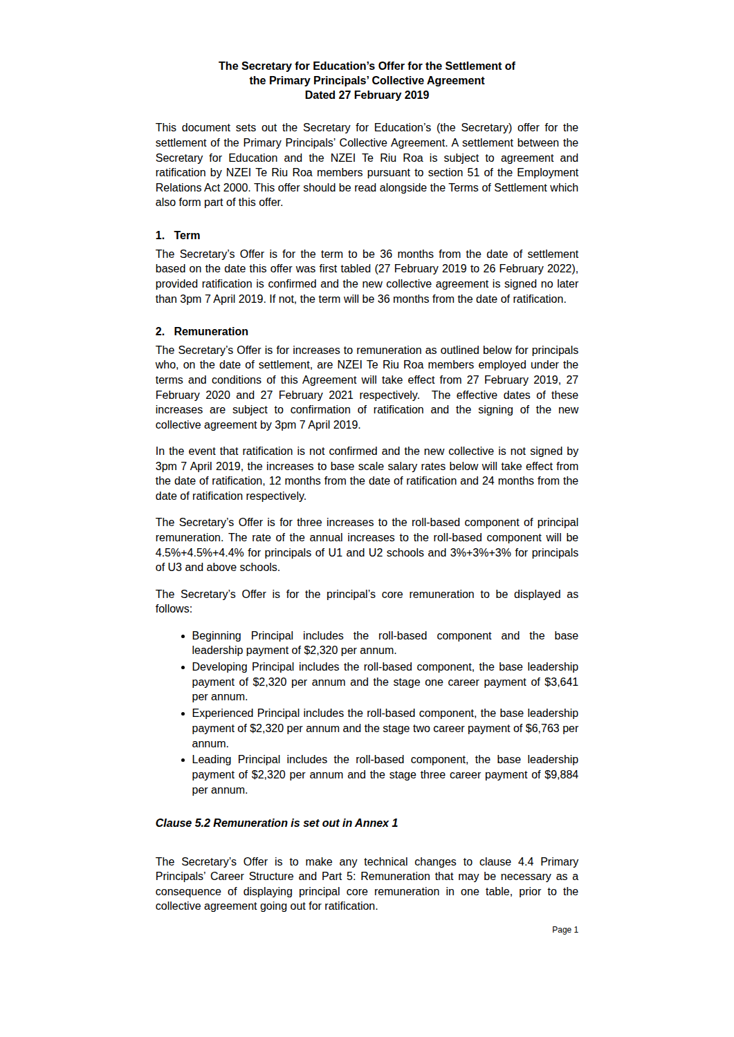The Secretary for Education’s Offer for the Settlement of
the Primary Principals’ Collective Agreement
Dated 27 February 2019
This document sets out the Secretary for Education’s (the Secretary) offer for the settlement of the Primary Principals’ Collective Agreement. A settlement between the Secretary for Education and the NZEI Te Riu Roa is subject to agreement and ratification by NZEI Te Riu Roa members pursuant to section 51 of the Employment Relations Act 2000. This offer should be read alongside the Terms of Settlement which also form part of this offer.
1. Term
The Secretary’s Offer is for the term to be 36 months from the date of settlement based on the date this offer was first tabled (27 February 2019 to 26 February 2022), provided ratification is confirmed and the new collective agreement is signed no later than 3pm 7 April 2019. If not, the term will be 36 months from the date of ratification.
2. Remuneration
The Secretary’s Offer is for increases to remuneration as outlined below for principals who, on the date of settlement, are NZEI Te Riu Roa members employed under the terms and conditions of this Agreement will take effect from 27 February 2019, 27 February 2020 and 27 February 2021 respectively. The effective dates of these increases are subject to confirmation of ratification and the signing of the new collective agreement by 3pm 7 April 2019.
In the event that ratification is not confirmed and the new collective is not signed by 3pm 7 April 2019, the increases to base scale salary rates below will take effect from the date of ratification, 12 months from the date of ratification and 24 months from the date of ratification respectively.
The Secretary’s Offer is for three increases to the roll-based component of principal remuneration. The rate of the annual increases to the roll-based component will be 4.5%+4.5%+4.4% for principals of U1 and U2 schools and 3%+3%+3% for principals of U3 and above schools.
The Secretary’s Offer is for the principal’s core remuneration to be displayed as follows:
Beginning Principal includes the roll-based component and the base leadership payment of $2,320 per annum.
Developing Principal includes the roll-based component, the base leadership payment of $2,320 per annum and the stage one career payment of $3,641 per annum.
Experienced Principal includes the roll-based component, the base leadership payment of $2,320 per annum and the stage two career payment of $6,763 per annum.
Leading Principal includes the roll-based component, the base leadership payment of $2,320 per annum and the stage three career payment of $9,884 per annum.
Clause 5.2 Remuneration is set out in Annex 1
The Secretary’s Offer is to make any technical changes to clause 4.4 Primary Principals’ Career Structure and Part 5: Remuneration that may be necessary as a consequence of displaying principal core remuneration in one table, prior to the collective agreement going out for ratification.
Page 1